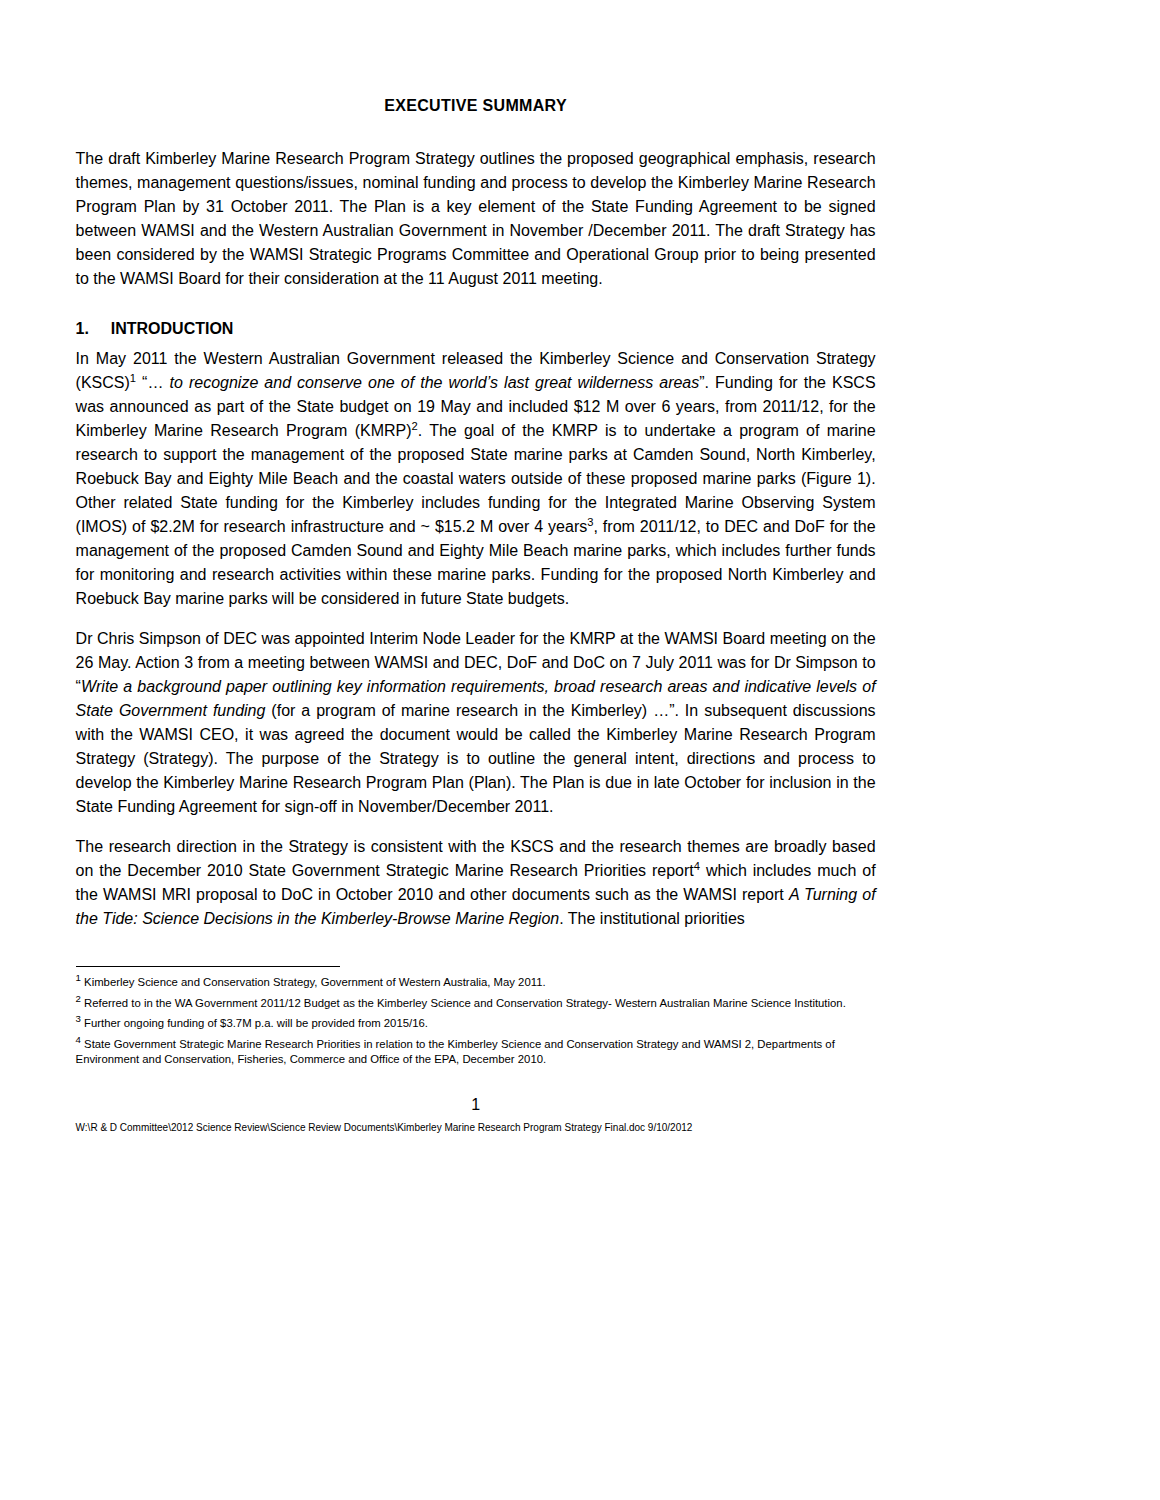EXECUTIVE SUMMARY
The draft Kimberley Marine Research Program Strategy outlines the proposed geographical emphasis, research themes, management questions/issues, nominal funding and process to develop the Kimberley Marine Research Program Plan by 31 October 2011. The Plan is a key element of the State Funding Agreement to be signed between WAMSI and the Western Australian Government in November /December 2011. The draft Strategy has been considered by the WAMSI Strategic Programs Committee and Operational Group prior to being presented to the WAMSI Board for their consideration at the 11 August 2011 meeting.
1. INTRODUCTION
In May 2011 the Western Australian Government released the Kimberley Science and Conservation Strategy (KSCS)1 “… to recognize and conserve one of the world’s last great wilderness areas”. Funding for the KSCS was announced as part of the State budget on 19 May and included $12 M over 6 years, from 2011/12, for the Kimberley Marine Research Program (KMRP)2. The goal of the KMRP is to undertake a program of marine research to support the management of the proposed State marine parks at Camden Sound, North Kimberley, Roebuck Bay and Eighty Mile Beach and the coastal waters outside of these proposed marine parks (Figure 1). Other related State funding for the Kimberley includes funding for the Integrated Marine Observing System (IMOS) of $2.2M for research infrastructure and ~ $15.2 M over 4 years3, from 2011/12, to DEC and DoF for the management of the proposed Camden Sound and Eighty Mile Beach marine parks, which includes further funds for monitoring and research activities within these marine parks. Funding for the proposed North Kimberley and Roebuck Bay marine parks will be considered in future State budgets.
Dr Chris Simpson of DEC was appointed Interim Node Leader for the KMRP at the WAMSI Board meeting on the 26 May. Action 3 from a meeting between WAMSI and DEC, DoF and DoC on 7 July 2011 was for Dr Simpson to “Write a background paper outlining key information requirements, broad research areas and indicative levels of State Government funding (for a program of marine research in the Kimberley) …”. In subsequent discussions with the WAMSI CEO, it was agreed the document would be called the Kimberley Marine Research Program Strategy (Strategy). The purpose of the Strategy is to outline the general intent, directions and process to develop the Kimberley Marine Research Program Plan (Plan). The Plan is due in late October for inclusion in the State Funding Agreement for sign-off in November/December 2011.
The research direction in the Strategy is consistent with the KSCS and the research themes are broadly based on the December 2010 State Government Strategic Marine Research Priorities report4 which includes much of the WAMSI MRI proposal to DoC in October 2010 and other documents such as the WAMSI report A Turning of the Tide: Science Decisions in the Kimberley-Browse Marine Region. The institutional priorities
1 Kimberley Science and Conservation Strategy, Government of Western Australia, May 2011.
2 Referred to in the WA Government 2011/12 Budget as the Kimberley Science and Conservation Strategy- Western Australian Marine Science Institution.
3 Further ongoing funding of $3.7M p.a. will be provided from 2015/16.
4 State Government Strategic Marine Research Priorities in relation to the Kimberley Science and Conservation Strategy and WAMSI 2, Departments of Environment and Conservation, Fisheries, Commerce and Office of the EPA, December 2010.
1
W:\R & D Committee\2012 Science Review\Science Review Documents\Kimberley Marine Research Program Strategy Final.doc 9/10/2012